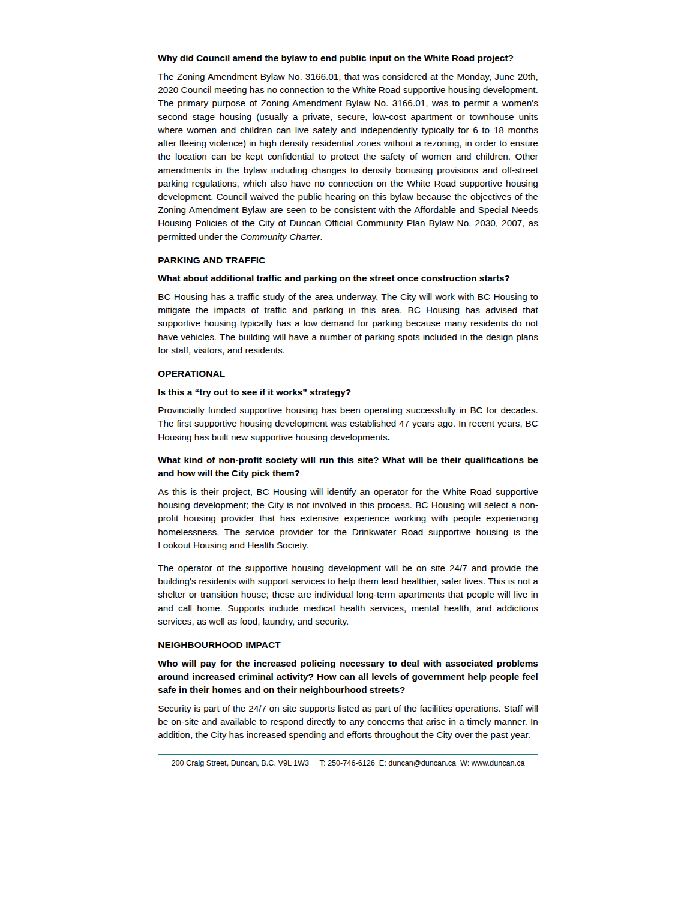Why did Council amend the bylaw to end public input on the White Road project?
The Zoning Amendment Bylaw No. 3166.01, that was considered at the Monday, June 20th, 2020 Council meeting has no connection to the White Road supportive housing development. The primary purpose of Zoning Amendment Bylaw No. 3166.01, was to permit a women's second stage housing (usually a private, secure, low-cost apartment or townhouse units where women and children can live safely and independently typically for 6 to 18 months after fleeing violence) in high density residential zones without a rezoning, in order to ensure the location can be kept confidential to protect the safety of women and children. Other amendments in the bylaw including changes to density bonusing provisions and off-street parking regulations, which also have no connection on the White Road supportive housing development. Council waived the public hearing on this bylaw because the objectives of the Zoning Amendment Bylaw are seen to be consistent with the Affordable and Special Needs Housing Policies of the City of Duncan Official Community Plan Bylaw No. 2030, 2007, as permitted under the Community Charter.
PARKING AND TRAFFIC
What about additional traffic and parking on the street once construction starts?
BC Housing has a traffic study of the area underway. The City will work with BC Housing to mitigate the impacts of traffic and parking in this area. BC Housing has advised that supportive housing typically has a low demand for parking because many residents do not have vehicles. The building will have a number of parking spots included in the design plans for staff, visitors, and residents.
OPERATIONAL
Is this a “try out to see if it works” strategy?
Provincially funded supportive housing has been operating successfully in BC for decades. The first supportive housing development was established 47 years ago. In recent years, BC Housing has built new supportive housing developments.
What kind of non-profit society will run this site? What will be their qualifications be and how will the City pick them?
As this is their project, BC Housing will identify an operator for the White Road supportive housing development; the City is not involved in this process. BC Housing will select a non-profit housing provider that has extensive experience working with people experiencing homelessness. The service provider for the Drinkwater Road supportive housing is the Lookout Housing and Health Society.
The operator of the supportive housing development will be on site 24/7 and provide the building's residents with support services to help them lead healthier, safer lives. This is not a shelter or transition house; these are individual long-term apartments that people will live in and call home. Supports include medical health services, mental health, and addictions services, as well as food, laundry, and security.
NEIGHBOURHOOD IMPACT
Who will pay for the increased policing necessary to deal with associated problems around increased criminal activity? How can all levels of government help people feel safe in their homes and on their neighbourhood streets?
Security is part of the 24/7 on site supports listed as part of the facilities operations. Staff will be on-site and available to respond directly to any concerns that arise in a timely manner. In addition, the City has increased spending and efforts throughout the City over the past year.
200 Craig Street, Duncan, B.C. V9L 1W3 T: 250-746-6126 E: duncan@duncan.ca W: www.duncan.ca